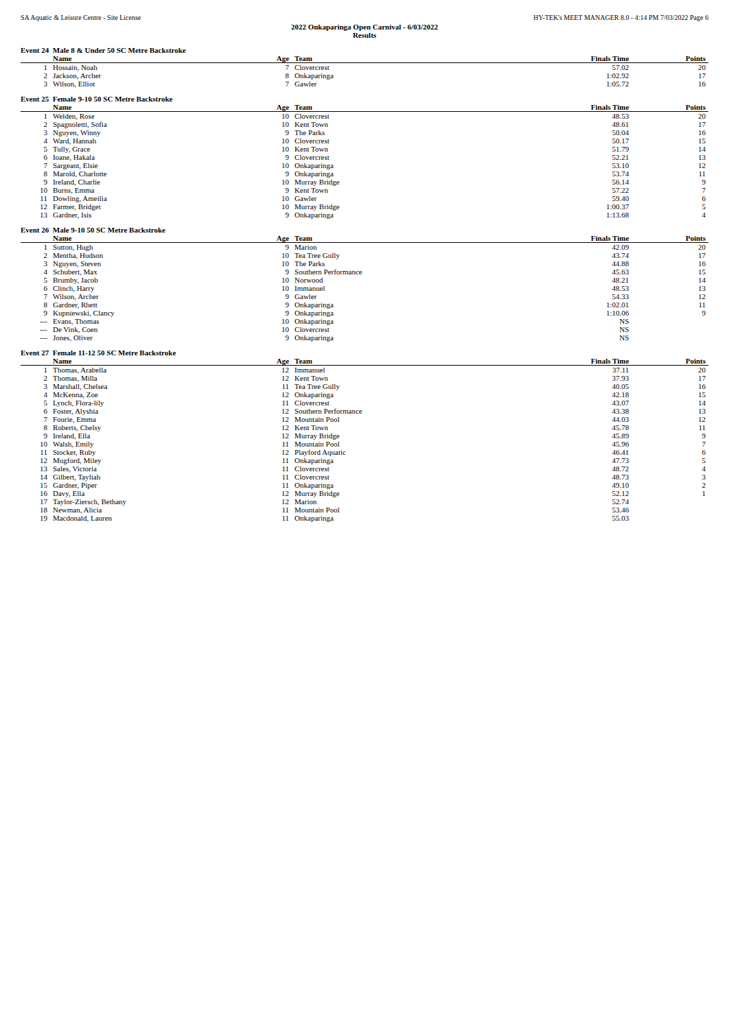SA Aquatic & Leisure Centre - Site License
HY-TEK's MEET MANAGER 8.0 - 4:14 PM 7/03/2022 Page 6
2022 Onkaparinga Open Carnival - 6/03/2022
Results
Event 24 Male 8 & Under 50 SC Metre Backstroke
| | Name | Age | Team | Finals Time | Points |
| --- | --- | --- | --- | --- | --- |
| 1 | Hossain, Noah | 7 | Clovercrest | 57.02 | 20 |
| 2 | Jackson, Archer | 8 | Onkaparinga | 1:02.92 | 17 |
| 3 | Wilson, Elliot | 7 | Gawler | 1:05.72 | 16 |
Event 25 Female 9-10 50 SC Metre Backstroke
| | Name | Age | Team | Finals Time | Points |
| --- | --- | --- | --- | --- | --- |
| 1 | Welden, Rose | 10 | Clovercrest | 48.53 | 20 |
| 2 | Spagnoletti, Sofia | 10 | Kent Town | 48.61 | 17 |
| 3 | Nguyen, Winny | 9 | The Parks | 50.04 | 16 |
| 4 | Ward, Hannah | 10 | Clovercrest | 50.17 | 15 |
| 5 | Tully, Grace | 10 | Kent Town | 51.79 | 14 |
| 6 | Ioane, Hakala | 9 | Clovercrest | 52.21 | 13 |
| 7 | Sargeant, Elsie | 10 | Onkaparinga | 53.10 | 12 |
| 8 | Marold, Charlotte | 9 | Onkaparinga | 53.74 | 11 |
| 9 | Ireland, Charlie | 10 | Murray Bridge | 56.14 | 9 |
| 10 | Burns, Emma | 9 | Kent Town | 57.22 | 7 |
| 11 | Dowling, Ameilia | 10 | Gawler | 59.40 | 6 |
| 12 | Farmer, Bridget | 10 | Murray Bridge | 1:00.37 | 5 |
| 13 | Gardner, Isis | 9 | Onkaparinga | 1:13.68 | 4 |
Event 26 Male 9-10 50 SC Metre Backstroke
| | Name | Age | Team | Finals Time | Points |
| --- | --- | --- | --- | --- | --- |
| 1 | Sutton, Hugh | 9 | Marion | 42.09 | 20 |
| 2 | Mentha, Hudson | 10 | Tea Tree Gully | 43.74 | 17 |
| 3 | Nguyen, Steven | 10 | The Parks | 44.88 | 16 |
| 4 | Schubert, Max | 9 | Southern Performance | 45.63 | 15 |
| 5 | Brumby, Jacob | 10 | Norwood | 48.21 | 14 |
| 6 | Clinch, Harry | 10 | Immanuel | 48.53 | 13 |
| 7 | Wilson, Archer | 9 | Gawler | 54.33 | 12 |
| 8 | Gardner, Rhett | 9 | Onkaparinga | 1:02.01 | 11 |
| 9 | Kupniewski, Clancy | 9 | Onkaparinga | 1:10.06 | 9 |
| --- | Evans, Thomas | 10 | Onkaparinga | NS | |
| --- | De Vink, Coen | 10 | Clovercrest | NS | |
| --- | Jones, Oliver | 9 | Onkaparinga | NS | |
Event 27 Female 11-12 50 SC Metre Backstroke
| | Name | Age | Team | Finals Time | Points |
| --- | --- | --- | --- | --- | --- |
| 1 | Thomas, Arabella | 12 | Immanuel | 37.11 | 20 |
| 2 | Thomas, Milla | 12 | Kent Town | 37.93 | 17 |
| 3 | Marshall, Chelsea | 11 | Tea Tree Gully | 40.05 | 16 |
| 4 | McKenna, Zoe | 12 | Onkaparinga | 42.18 | 15 |
| 5 | Lynch, Flora-lily | 11 | Clovercrest | 43.07 | 14 |
| 6 | Foster, Alyshia | 12 | Southern Performance | 43.38 | 13 |
| 7 | Fourie, Emma | 12 | Mountain Pool | 44.03 | 12 |
| 8 | Roberts, Chelsy | 12 | Kent Town | 45.78 | 11 |
| 9 | Ireland, Ella | 12 | Murray Bridge | 45.89 | 9 |
| 10 | Walsh, Emily | 11 | Mountain Pool | 45.96 | 7 |
| 11 | Stocker, Ruby | 12 | Playford Aquatic | 46.41 | 6 |
| 12 | Mugford, Miley | 11 | Onkaparinga | 47.73 | 5 |
| 13 | Sales, Victoria | 11 | Clovercrest | 48.72 | 4 |
| 14 | Gilbert, Tayliah | 11 | Clovercrest | 48.73 | 3 |
| 15 | Gardner, Piper | 11 | Onkaparinga | 49.10 | 2 |
| 16 | Davy, Ella | 12 | Murray Bridge | 52.12 | 1 |
| 17 | Taylor-Ziersch, Bethany | 12 | Marion | 52.74 | |
| 18 | Newman, Alicia | 11 | Mountain Pool | 53.46 | |
| 19 | Macdonald, Lauren | 11 | Onkaparinga | 55.03 | |